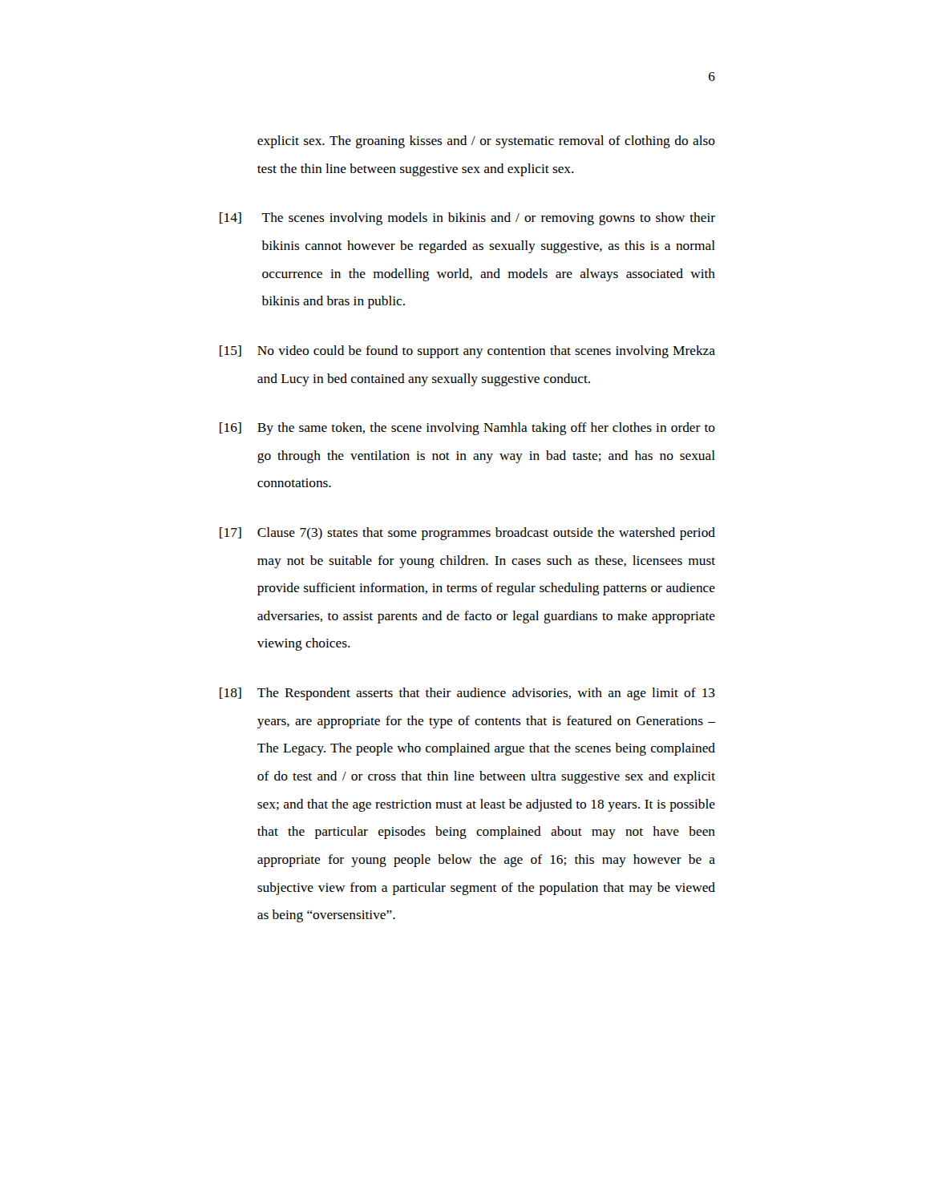6
explicit sex. The groaning kisses and / or systematic removal of clothing do also test the thin line between suggestive sex and explicit sex.
[14]
The scenes involving models in bikinis and / or removing gowns to show their bikinis cannot however be regarded as sexually suggestive, as this is a normal occurrence in the modelling world, and models are always associated with bikinis and bras in public.
[15]
No video could be found to support any contention that scenes involving Mrekza and Lucy in bed contained any sexually suggestive conduct.
[16]
By the same token, the scene involving Namhla taking off her clothes in order to go through the ventilation is not in any way in bad taste; and has no sexual connotations.
[17]
Clause 7(3) states that some programmes broadcast outside the watershed period may not be suitable for young children. In cases such as these, licensees must provide sufficient information, in terms of regular scheduling patterns or audience adversaries, to assist parents and de facto or legal guardians to make appropriate viewing choices.
[18]
The Respondent asserts that their audience advisories, with an age limit of 13 years, are appropriate for the type of contents that is featured on Generations – The Legacy. The people who complained argue that the scenes being complained of do test and / or cross that thin line between ultra suggestive sex and explicit sex; and that the age restriction must at least be adjusted to 18 years. It is possible that the particular episodes being complained about may not have been appropriate for young people below the age of 16; this may however be a subjective view from a particular segment of the population that may be viewed as being “oversensitive”.